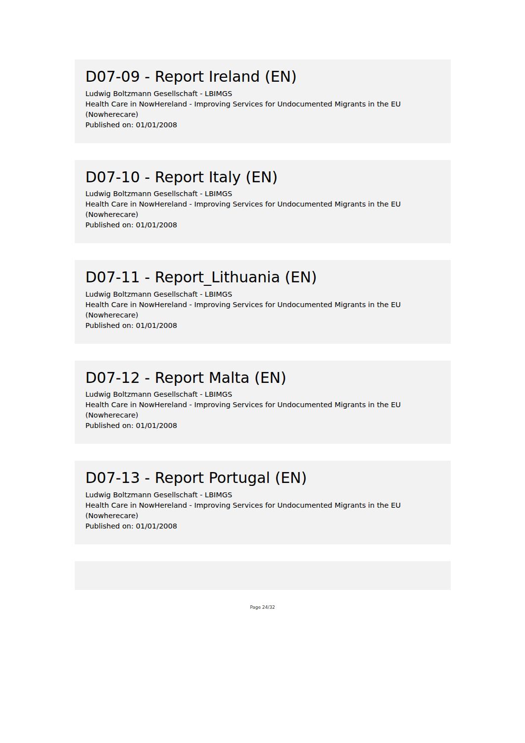D07-09 - Report Ireland (EN)
Ludwig Boltzmann Gesellschaft - LBIMGS
Health Care in NowHereland - Improving Services for Undocumented Migrants in the EU (Nowherecare)
Published on: 01/01/2008
D07-10 - Report Italy (EN)
Ludwig Boltzmann Gesellschaft - LBIMGS
Health Care in NowHereland - Improving Services for Undocumented Migrants in the EU (Nowherecare)
Published on: 01/01/2008
D07-11 - Report_Lithuania (EN)
Ludwig Boltzmann Gesellschaft - LBIMGS
Health Care in NowHereland - Improving Services for Undocumented Migrants in the EU (Nowherecare)
Published on: 01/01/2008
D07-12 - Report Malta (EN)
Ludwig Boltzmann Gesellschaft - LBIMGS
Health Care in NowHereland - Improving Services for Undocumented Migrants in the EU (Nowherecare)
Published on: 01/01/2008
D07-13 - Report Portugal (EN)
Ludwig Boltzmann Gesellschaft - LBIMGS
Health Care in NowHereland - Improving Services for Undocumented Migrants in the EU (Nowherecare)
Published on: 01/01/2008
Page 24/32